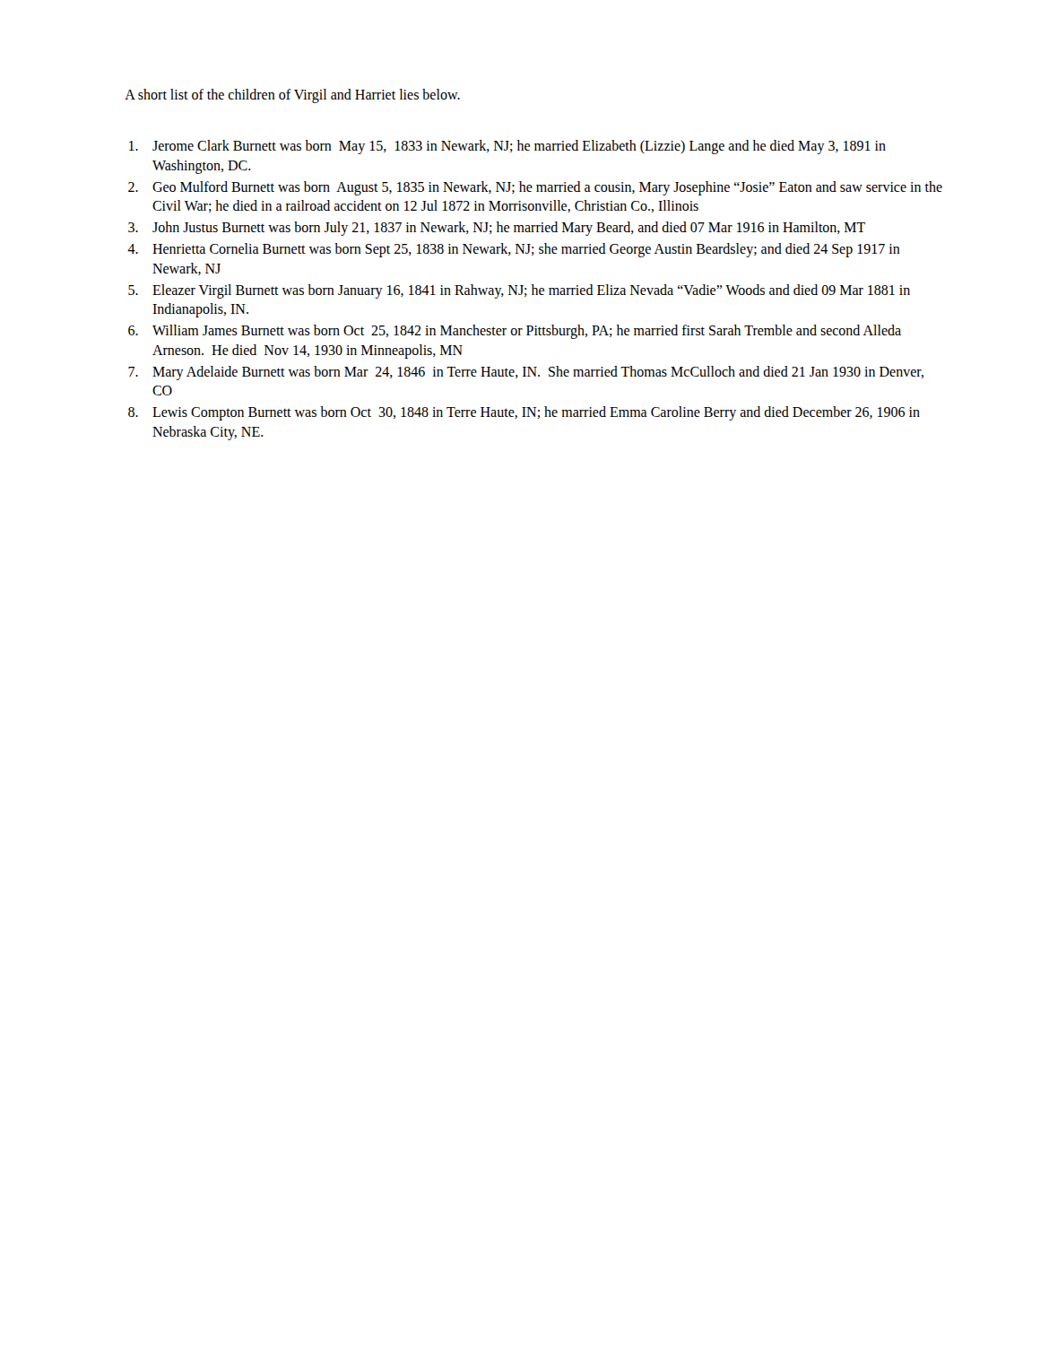A short list of the children of Virgil and Harriet lies below.
Jerome Clark Burnett was born May 15, 1833 in Newark, NJ; he married Elizabeth (Lizzie) Lange and he died May 3, 1891 in Washington, DC.
Geo Mulford Burnett was born August 5, 1835 in Newark, NJ; he married a cousin, Mary Josephine “Josie” Eaton and saw service in the Civil War; he died in a railroad accident on 12 Jul 1872 in Morrisonville, Christian Co., Illinois
John Justus Burnett was born July 21, 1837 in Newark, NJ; he married Mary Beard, and died 07 Mar 1916 in Hamilton, MT
Henrietta Cornelia Burnett was born Sept 25, 1838 in Newark, NJ; she married George Austin Beardsley; and died 24 Sep 1917 in Newark, NJ
Eleazer Virgil Burnett was born January 16, 1841 in Rahway, NJ; he married Eliza Nevada “Vadie” Woods and died 09 Mar 1881 in Indianapolis, IN.
William James Burnett was born Oct 25, 1842 in Manchester or Pittsburgh, PA; he married first Sarah Tremble and second Alleda Arneson. He died Nov 14, 1930 in Minneapolis, MN
Mary Adelaide Burnett was born Mar 24, 1846 in Terre Haute, IN. She married Thomas McCulloch and died 21 Jan 1930 in Denver, CO
Lewis Compton Burnett was born Oct 30, 1848 in Terre Haute, IN; he married Emma Caroline Berry and died December 26, 1906 in Nebraska City, NE.